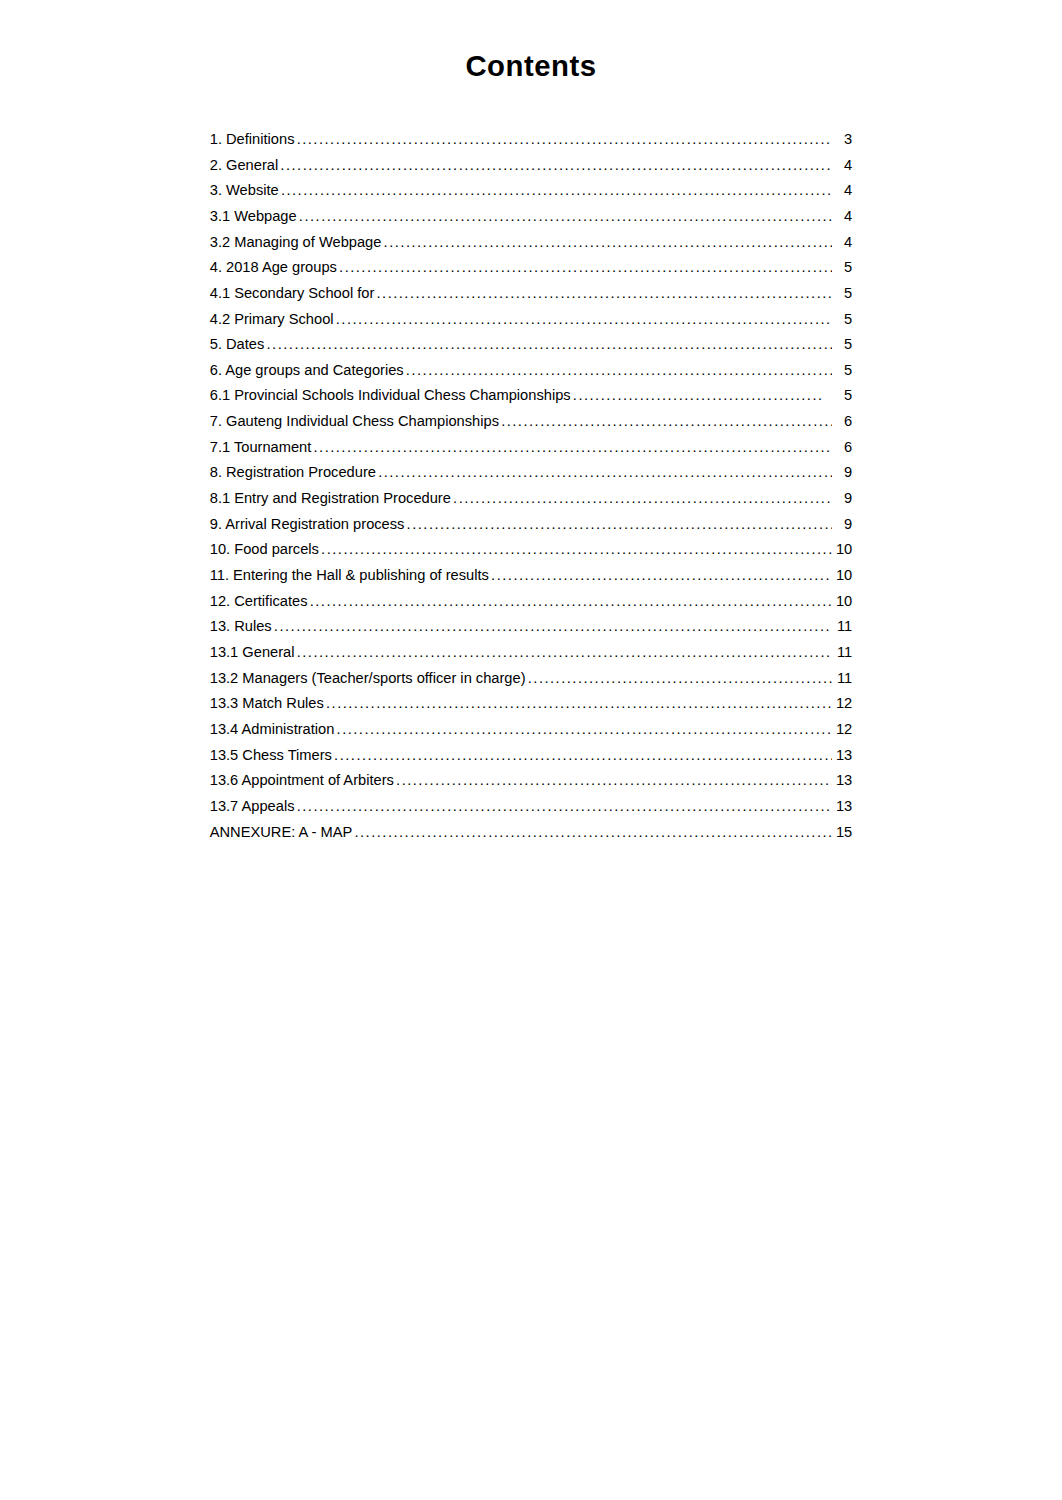Contents
1. Definitions .................................................................................................................. 3
2. General ....................................................................................................................... 4
3. Website ....................................................................................................................... 4
3.1 Webpage ................................................................................................................. 4
3.2 Managing of Webpage ............................................................................................. 4
4. 2018 Age groups ............................................................................................................. 5
4.1 Secondary School for ............................................................................................... 5
4.2 Primary School ......................................................................................................... 5
5. Dates ........................................................................................................................... 5
6. Age groups and Categories ......................................................................................... 5
6.1 Provincial Schools Individual Chess Championships ............................................. 5
7. Gauteng Individual Chess Championships ................................................................. 6
7.1 Tournament ............................................................................................................. 6
8. Registration Procedure ................................................................................................. 9
8.1 Entry and Registration Procedure ......................................................................... 9
9. Arrival Registration process ....................................................................................... 9
10. Food parcels ............................................................................................................. 10
11. Entering the Hall & publishing of results ................................................................. 10
12. Certificates ............................................................................................................... 10
13. Rules ....................................................................................................................... 11
13.1 General ................................................................................................................. 11
13.2 Managers (Teacher/sports officer in charge) ....................................................... 11
13.3 Match Rules ......................................................................................................... 12
13.4 Administration ..................................................................................................... 12
13.5 Chess Timers ....................................................................................................... 13
13.6 Appointment of Arbiters ....................................................................................... 13
13.7 Appeals ................................................................................................................. 13
ANNEXURE: A - MAP ................................................................................................. 15